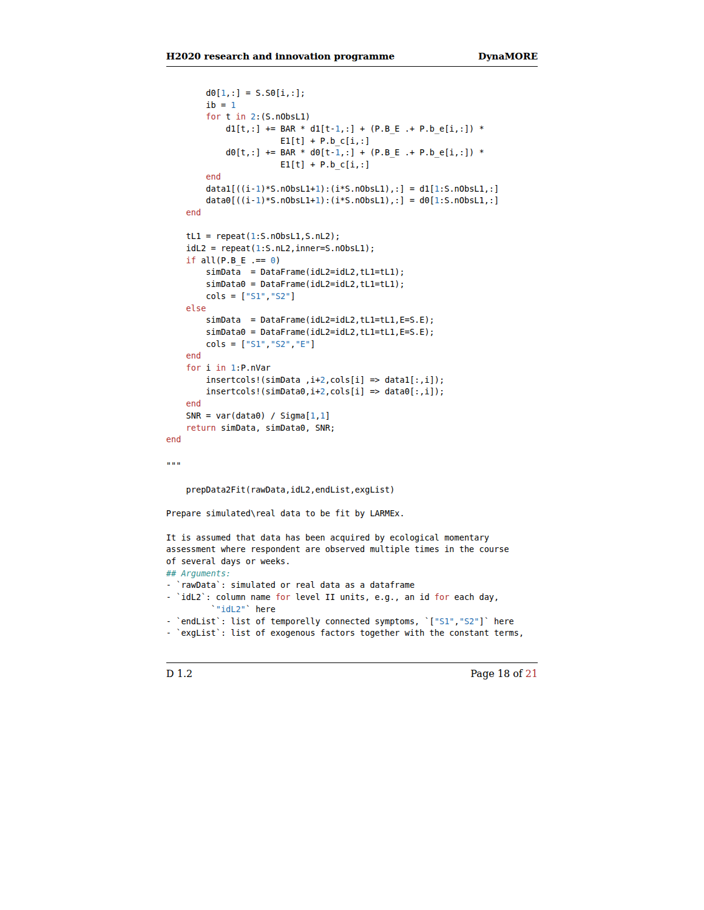H2020 research and innovation programme
DynaMORE
        d0[1,:] = S.S0[i,:];
        ib = 1
        for t in 2:(S.nObsL1)
            d1[t,:] += BAR * d1[t-1,:] + (P.B_E .+ P.b_e[i,:]) *
                       E1[t] + P.b_c[i,:]
            d0[t,:] += BAR * d0[t-1,:] + (P.B_E .+ P.b_e[i,:]) *
                       E1[t] + P.b_c[i,:]
        end
        data1[((i-1)*S.nObsL1+1):(i*S.nObsL1),:] = d1[1:S.nObsL1,:]
        data0[((i-1)*S.nObsL1+1):(i*S.nObsL1),:] = d0[1:S.nObsL1,:]
    end

    tL1 = repeat(1:S.nObsL1,S.nL2);
    idL2 = repeat(1:S.nL2,inner=S.nObsL1);
    if all(P.B_E .== 0)
        simData  = DataFrame(idL2=idL2,tL1=tL1);
        simData0 = DataFrame(idL2=idL2,tL1=tL1);
        cols = ["S1","S2"]
    else
        simData  = DataFrame(idL2=idL2,tL1=tL1,E=S.E);
        simData0 = DataFrame(idL2=idL2,tL1=tL1,E=S.E);
        cols = ["S1","S2","E"]
    end
    for i in 1:P.nVar
        insertcols!(simData ,i+2,cols[i] => data1[:,i]);
        insertcols!(simData0,i+2,cols[i] => data0[:,i]);
    end
    SNR = var(data0) / Sigma[1,1]
    return simData, simData0, SNR;
end
"""

    prepData2Fit(rawData,idL2,endList,exgList)

Prepare simulated\real data to be fit by LARMEx.

It is assumed that data has been acquired by ecological momentary
assessment where respondent are observed multiple times in the course
of several days or weeks.
## Arguments:
- `rawData`: simulated or real data as a dataframe
- `idL2`: column name for level II units, e.g., an id for each day,
         `"idL2"` here
- `endList`: list of temporelly connected symptoms, `["S1","S2"]` here
- `exgList`: list of exogenous factors together with the constant terms,
D 1.2
Page 18 of 21